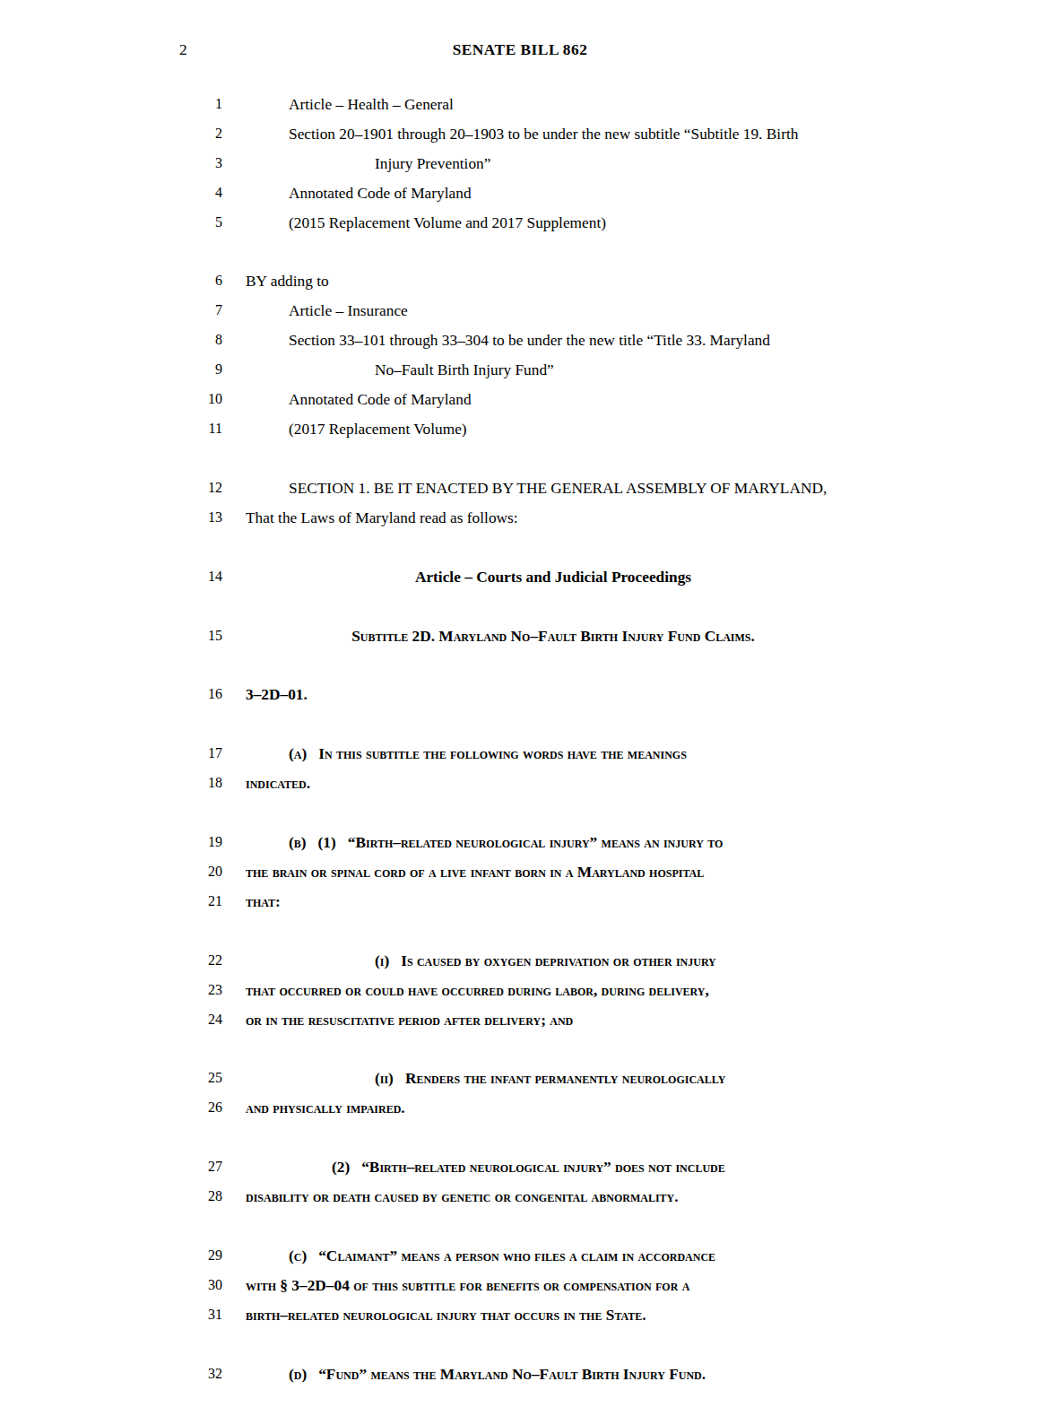2
SENATE BILL 862
1
Article – Health – General
2
Section 20–1901 through 20–1903 to be under the new subtitle “Subtitle 19. Birth
3
Injury Prevention”
4
Annotated Code of Maryland
5
(2015 Replacement Volume and 2017 Supplement)
6
BY adding to
7
Article – Insurance
8
Section 33–101 through 33–304 to be under the new title “Title 33. Maryland
9
No–Fault Birth Injury Fund”
10
Annotated Code of Maryland
11
(2017 Replacement Volume)
12
SECTION 1. BE IT ENACTED BY THE GENERAL ASSEMBLY OF MARYLAND,
13
That the Laws of Maryland read as follows:
14
Article – Courts and Judicial Proceedings
15
Subtitle 2D. Maryland No–Fault Birth Injury Fund Claims.
16
3–2D–01.
17
(a) In this subtitle the following words have the meanings
18
indicated.
19
(b) (1) “Birth–related neurological injury” means an injury to
20
the brain or spinal cord of a live infant born in a Maryland hospital
21
that:
22
(i) Is caused by oxygen deprivation or other injury
23
that occurred or could have occurred during labor, during delivery,
24
or in the resuscitative period after delivery; and
25
(ii) Renders the infant permanently neurologically
26
and physically impaired.
27
(2) “Birth–related neurological injury” does not include
28
disability or death caused by genetic or congenital abnormality.
29
(c) “Claimant” means a person who files a claim in accordance
30
with § 3–2D–04 of this subtitle for benefits or compensation for a
31
birth–related neurological injury that occurs in the State.
32
(d) “Fund” means the Maryland No–Fault Birth Injury Fund.